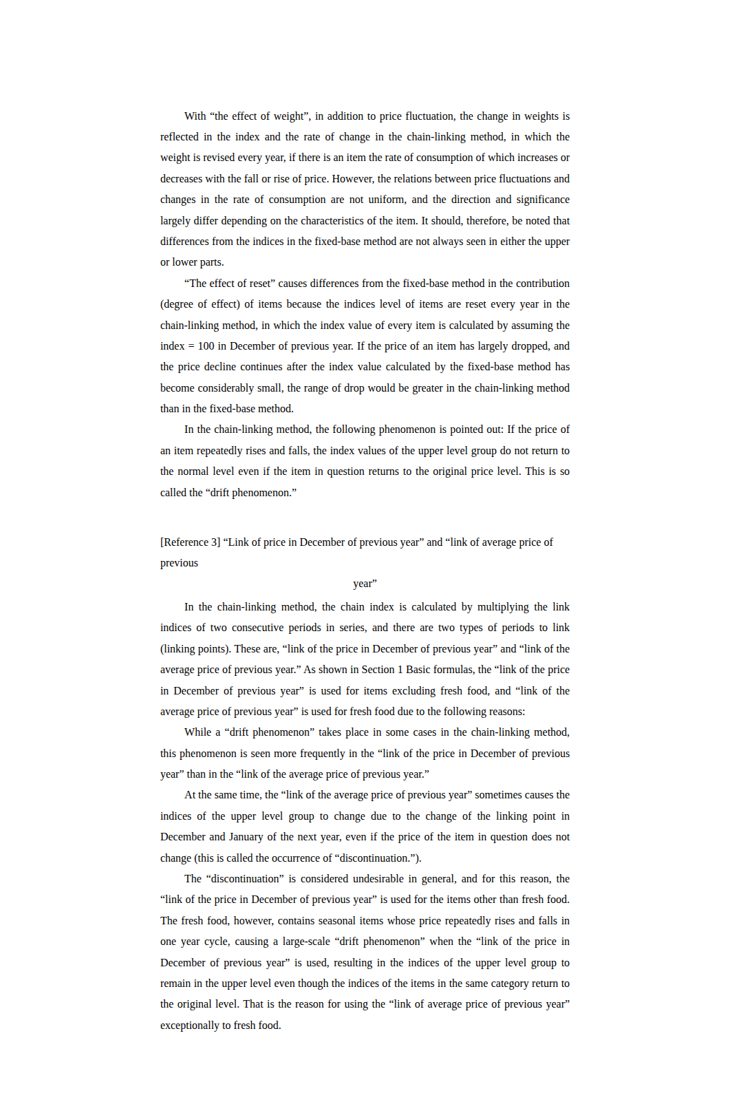With “the effect of weight”, in addition to price fluctuation, the change in weights is reflected in the index and the rate of change in the chain-linking method, in which the weight is revised every year, if there is an item the rate of consumption of which increases or decreases with the fall or rise of price. However, the relations between price fluctuations and changes in the rate of consumption are not uniform, and the direction and significance largely differ depending on the characteristics of the item. It should, therefore, be noted that differences from the indices in the fixed-base method are not always seen in either the upper or lower parts.
“The effect of reset” causes differences from the fixed-base method in the contribution (degree of effect) of items because the indices level of items are reset every year in the chain-linking method, in which the index value of every item is calculated by assuming the index = 100 in December of previous year. If the price of an item has largely dropped, and the price decline continues after the index value calculated by the fixed-base method has become considerably small, the range of drop would be greater in the chain-linking method than in the fixed-base method.
In the chain-linking method, the following phenomenon is pointed out: If the price of an item repeatedly rises and falls, the index values of the upper level group do not return to the normal level even if the item in question returns to the original price level. This is so called the “drift phenomenon.”
[Reference 3] “Link of price in December of previous year” and “link of average price of previousyear”
In the chain-linking method, the chain index is calculated by multiplying the link indices of two consecutive periods in series, and there are two types of periods to link (linking points). These are, “link of the price in December of previous year” and “link of the average price of previous year.” As shown in Section 1 Basic formulas, the “link of the price in December of previous year” is used for items excluding fresh food, and “link of the average price of previous year” is used for fresh food due to the following reasons:
While a “drift phenomenon” takes place in some cases in the chain-linking method, this phenomenon is seen more frequently in the “link of the price in December of previous year” than in the “link of the average price of previous year.”
At the same time, the “link of the average price of previous year” sometimes causes the indices of the upper level group to change due to the change of the linking point in December and January of the next year, even if the price of the item in question does not change (this is called the occurrence of “discontinuation.”).
The “discontinuation” is considered undesirable in general, and for this reason, the “link of the price in December of previous year” is used for the items other than fresh food. The fresh food, however, contains seasonal items whose price repeatedly rises and falls in one year cycle, causing a large-scale “drift phenomenon” when the “link of the price in December of previous year” is used, resulting in the indices of the upper level group to remain in the upper level even though the indices of the items in the same category return to the original level. That is the reason for using the “link of average price of previous year” exceptionally to fresh food.